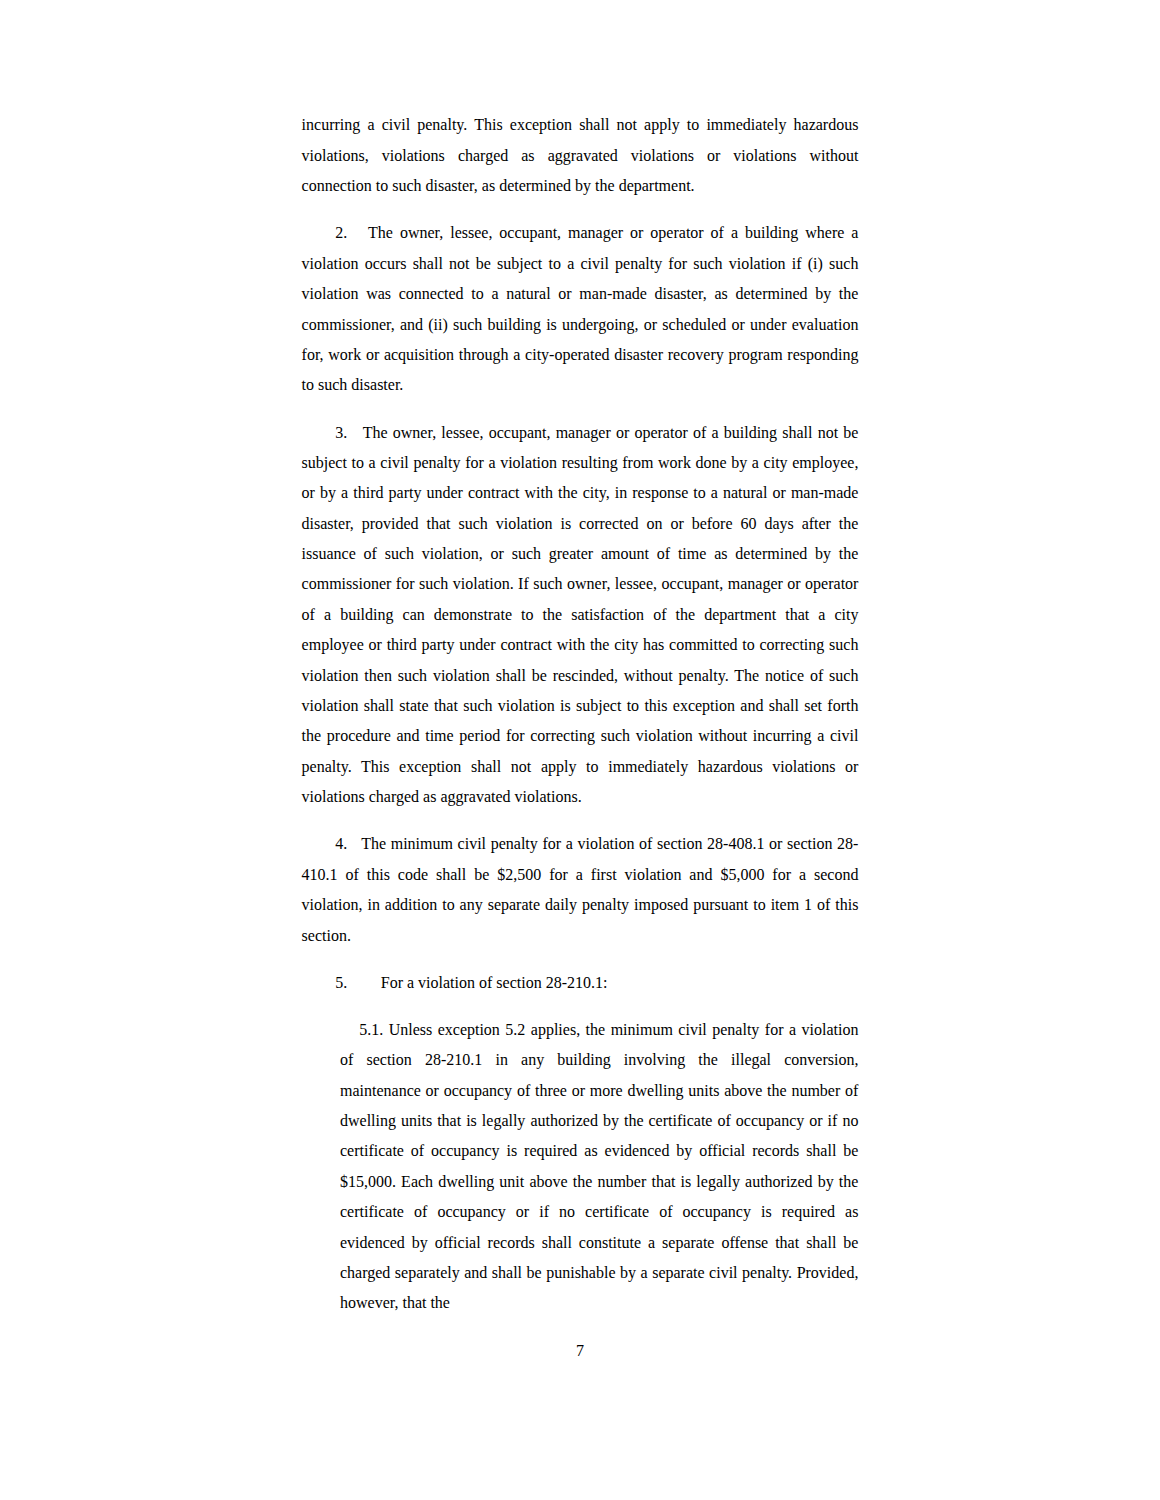incurring a civil penalty. This exception shall not apply to immediately hazardous violations, violations charged as aggravated violations or violations without connection to such disaster, as determined by the department.
2. The owner, lessee, occupant, manager or operator of a building where a violation occurs shall not be subject to a civil penalty for such violation if (i) such violation was connected to a natural or man-made disaster, as determined by the commissioner, and (ii) such building is undergoing, or scheduled or under evaluation for, work or acquisition through a city-operated disaster recovery program responding to such disaster.
3. The owner, lessee, occupant, manager or operator of a building shall not be subject to a civil penalty for a violation resulting from work done by a city employee, or by a third party under contract with the city, in response to a natural or man-made disaster, provided that such violation is corrected on or before 60 days after the issuance of such violation, or such greater amount of time as determined by the commissioner for such violation. If such owner, lessee, occupant, manager or operator of a building can demonstrate to the satisfaction of the department that a city employee or third party under contract with the city has committed to correcting such violation then such violation shall be rescinded, without penalty. The notice of such violation shall state that such violation is subject to this exception and shall set forth the procedure and time period for correcting such violation without incurring a civil penalty. This exception shall not apply to immediately hazardous violations or violations charged as aggravated violations.
4. The minimum civil penalty for a violation of section 28-408.1 or section 28-410.1 of this code shall be $2,500 for a first violation and $5,000 for a second violation, in addition to any separate daily penalty imposed pursuant to item 1 of this section.
5. For a violation of section 28-210.1:
5.1. Unless exception 5.2 applies, the minimum civil penalty for a violation of section 28-210.1 in any building involving the illegal conversion, maintenance or occupancy of three or more dwelling units above the number of dwelling units that is legally authorized by the certificate of occupancy or if no certificate of occupancy is required as evidenced by official records shall be $15,000. Each dwelling unit above the number that is legally authorized by the certificate of occupancy or if no certificate of occupancy is required as evidenced by official records shall constitute a separate offense that shall be charged separately and shall be punishable by a separate civil penalty. Provided, however, that the
7